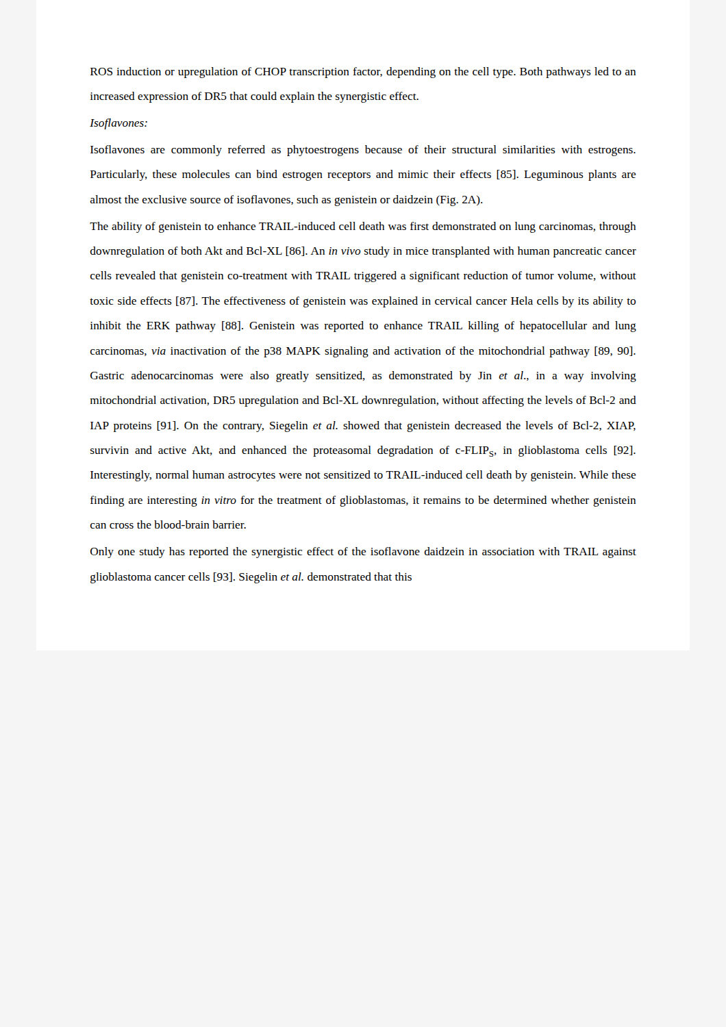ROS induction or upregulation of CHOP transcription factor, depending on the cell type. Both pathways led to an increased expression of DR5 that could explain the synergistic effect.
Isoflavones:
Isoflavones are commonly referred as phytoestrogens because of their structural similarities with estrogens. Particularly, these molecules can bind estrogen receptors and mimic their effects [85]. Leguminous plants are almost the exclusive source of isoflavones, such as genistein or daidzein (Fig. 2A).
The ability of genistein to enhance TRAIL-induced cell death was first demonstrated on lung carcinomas, through downregulation of both Akt and Bcl-XL [86]. An in vivo study in mice transplanted with human pancreatic cancer cells revealed that genistein co-treatment with TRAIL triggered a significant reduction of tumor volume, without toxic side effects [87]. The effectiveness of genistein was explained in cervical cancer Hela cells by its ability to inhibit the ERK pathway [88]. Genistein was reported to enhance TRAIL killing of hepatocellular and lung carcinomas, via inactivation of the p38 MAPK signaling and activation of the mitochondrial pathway [89, 90]. Gastric adenocarcinomas were also greatly sensitized, as demonstrated by Jin et al., in a way involving mitochondrial activation, DR5 upregulation and Bcl-XL downregulation, without affecting the levels of Bcl-2 and IAP proteins [91]. On the contrary, Siegelin et al. showed that genistein decreased the levels of Bcl-2, XIAP, survivin and active Akt, and enhanced the proteasomal degradation of c-FLIPS, in glioblastoma cells [92]. Interestingly, normal human astrocytes were not sensitized to TRAIL-induced cell death by genistein. While these finding are interesting in vitro for the treatment of glioblastomas, it remains to be determined whether genistein can cross the blood-brain barrier.
Only one study has reported the synergistic effect of the isoflavone daidzein in association with TRAIL against glioblastoma cancer cells [93]. Siegelin et al. demonstrated that this